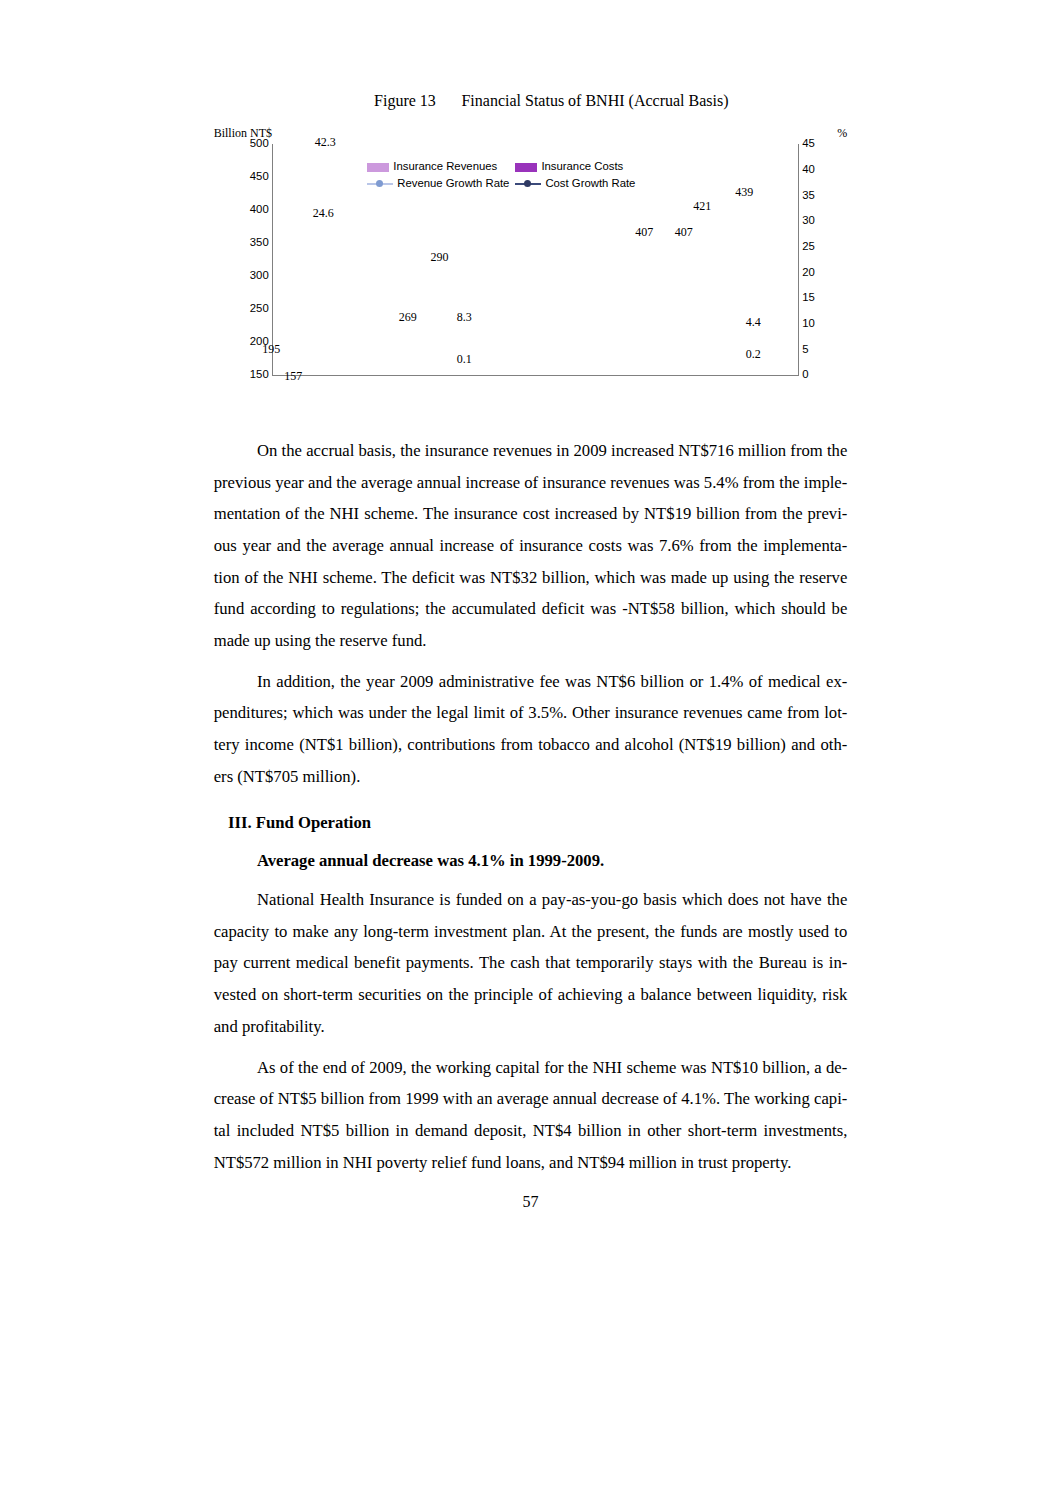Figure 13 Financial Status of BNHI (Accrual Basis)
Billion NT$
%
500
450
400
350
300
250
200
150
45
40
35
30
25
20
15
10
5
0
| Insurance Revenues | Insurance Costs |
| Revenue Growth Rate | Cost Growth Rate |
195
157
42.3
24.6
290
269
8.3
0.1
421
439
407
407
4.4
0.2
On the accrual basis, the insurance revenues in 2009 increased NT$716 million from the previous year and the average annual increase of insurance revenues was 5.4% from the implementation of the NHI scheme. The insurance cost increased by NT$19 billion from the previous year and the average annual increase of insurance costs was 7.6% from the implementation of the NHI scheme. The deficit was NT$32 billion, which was made up using the reserve fund according to regulations; the accumulated deficit was -NT$58 billion, which should be made up using the reserve fund.
In addition, the year 2009 administrative fee was NT$6 billion or 1.4% of medical expenditures; which was under the legal limit of 3.5%. Other insurance revenues came from lottery income (NT$1 billion), contributions from tobacco and alcohol (NT$19 billion) and others (NT$705 million).
III. Fund Operation
Average annual decrease was 4.1% in 1999-2009.
National Health Insurance is funded on a pay-as-you-go basis which does not have the capacity to make any long-term investment plan. At the present, the funds are mostly used to pay current medical benefit payments. The cash that temporarily stays with the Bureau is invested on short-term securities on the principle of achieving a balance between liquidity, risk and profitability.
As of the end of 2009, the working capital for the NHI scheme was NT$10 billion, a decrease of NT$5 billion from 1999 with an average annual decrease of 4.1%. The working capital included NT$5 billion in demand deposit, NT$4 billion in other short-term investments, NT$572 million in NHI poverty relief fund loans, and NT$94 million in trust property.
57